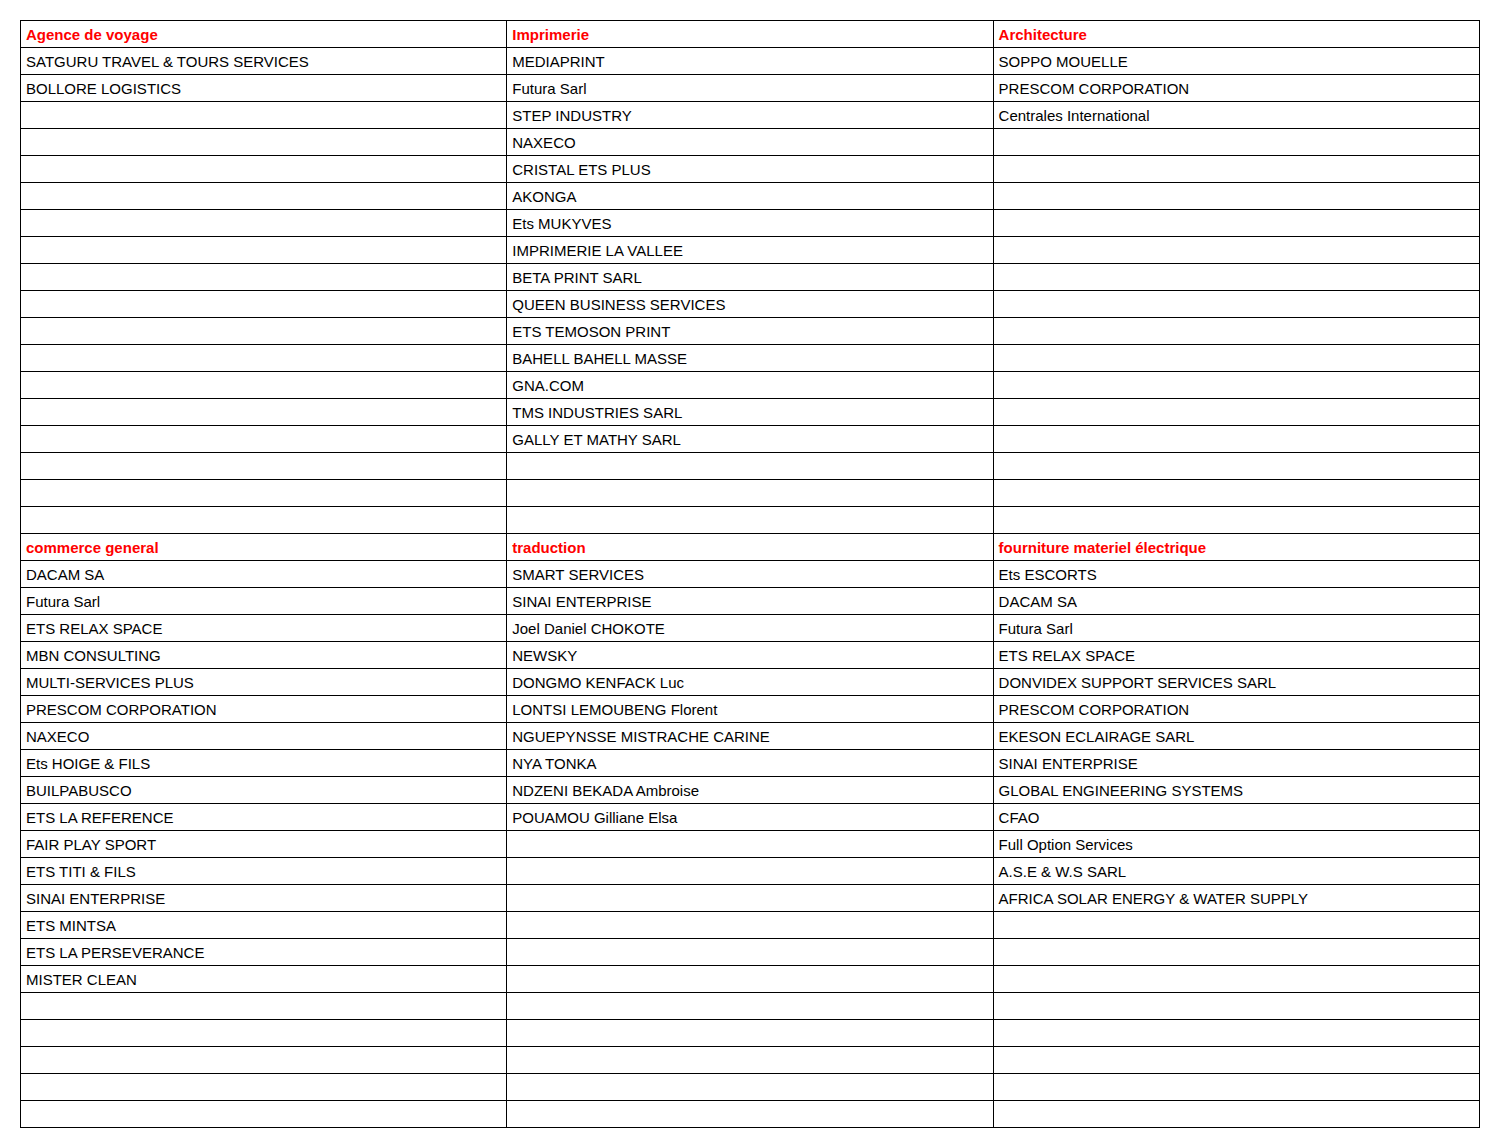| Agence de voyage | Imprimerie | Architecture |
| --- | --- | --- |
| SATGURU TRAVEL & TOURS SERVICES | MEDIAPRINT | SOPPO MOUELLE |
| BOLLORE LOGISTICS | Futura Sarl | PRESCOM CORPORATION |
| | STEP INDUSTRY | Centrales International |
| | NAXECO | |
| | CRISTAL ETS PLUS | |
| | AKONGA | |
| | Ets MUKYVES | |
| | IMPRIMERIE LA VALLEE | |
| | BETA PRINT SARL | |
| | QUEEN BUSINESS SERVICES | |
| | ETS TEMOSON PRINT | |
| | BAHELL BAHELL MASSE | |
| | GNA.COM | |
| | TMS INDUSTRIES SARL | |
| | GALLY ET MATHY SARL | |
| commerce general | traduction | fourniture materiel électrique |
| DACAM SA | SMART SERVICES | Ets ESCORTS |
| Futura Sarl | SINAI ENTERPRISE | DACAM SA |
| ETS RELAX SPACE | Joel Daniel CHOKOTE | Futura Sarl |
| MBN CONSULTING | NEWSKY | ETS RELAX SPACE |
| MULTI-SERVICES PLUS | DONGMO KENFACK Luc | DONVIDEX SUPPORT SERVICES SARL |
| PRESCOM CORPORATION | LONTSI LEMOUBENG Florent | PRESCOM CORPORATION |
| NAXECO | NGUEPYNSSE MISTRACHE CARINE | EKESON ECLAIRAGE SARL |
| Ets HOIGE & FILS | NYA TONKA | SINAI ENTERPRISE |
| BUILPABUSCO | NDZENI BEKADA Ambroise | GLOBAL ENGINEERING SYSTEMS |
| ETS LA REFERENCE | POUAMOU Gilliane Elsa | CFAO |
| FAIR PLAY SPORT | | Full Option Services |
| ETS TITI & FILS | | A.S.E & W.S SARL |
| SINAI ENTERPRISE | | AFRICA SOLAR ENERGY & WATER SUPPLY |
| ETS MINTSA | | |
| ETS LA PERSEVERANCE | | |
| MISTER CLEAN | | |